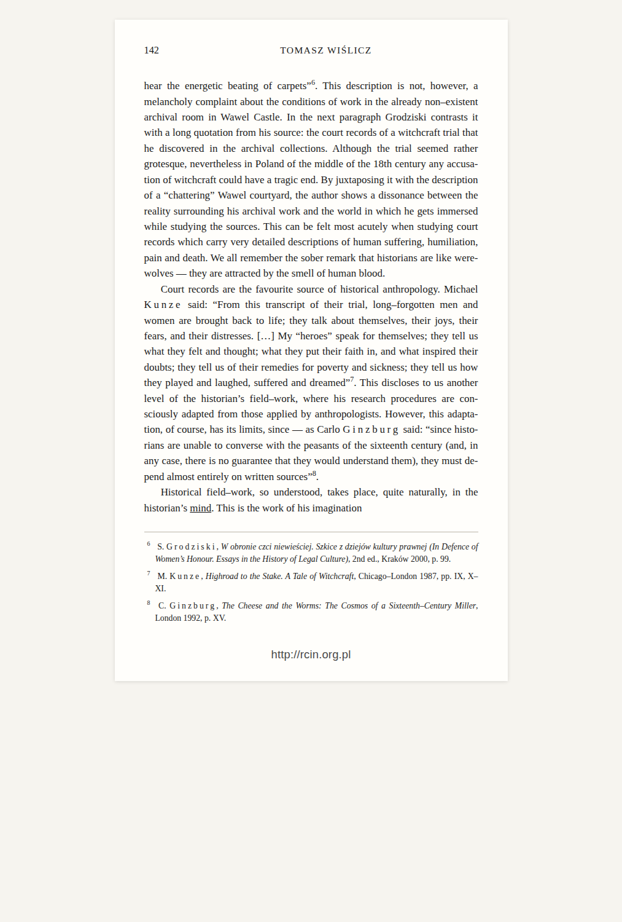142 Tomasz Wiślicz
hear the energetic beating of carpets”6. This description is not, however, a melancholy complaint about the conditions of work in the already non–existent archival room in Wawel Castle. In the next paragraph Grodziski contrasts it with a long quotation from his source: the court records of a witchcraft trial that he discovered in the archival collections. Although the trial seemed rather grotesque, nevertheless in Poland of the middle of the 18th century any accusation of witchcraft could have a tragic end. By juxtaposing it with the description of a “chattering” Wawel courtyard, the author shows a dissonance between the reality surrounding his archival work and the world in which he gets immersed while studying the sources. This can be felt most acutely when studying court records which carry very detailed descriptions of human suffering, humiliation, pain and death. We all remember the sober remark that historians are like werewolves — they are attracted by the smell of human blood.
Court records are the favourite source of historical anthropology. Michael Kunze said: “From this transcript of their trial, long–forgotten men and women are brought back to life; they talk about themselves, their joys, their fears, and their distresses. […] My “heroes” speak for themselves; they tell us what they felt and thought; what they put their faith in, and what inspired their doubts; they tell us of their remedies for poverty and sickness; they tell us how they played and laughed, suffered and dreamed”7. This discloses to us another level of the historian’s field–work, where his research procedures are consciously adapted from those applied by anthropologists. However, this adaptation, of course, has its limits, since — as Carlo Ginzburg said: “since historians are unable to converse with the peasants of the sixteenth century (and, in any case, there is no guarantee that they would understand them), they must depend almost entirely on written sources”8.
Historical field–work, so understood, takes place, quite naturally, in the historian’s mind. This is the work of his imagination
6 S. Grodziski, W obronie czci niewieściej. Szkice z dziejów kultury prawnej (In Defence of Women’s Honour. Essays in the History of Legal Culture), 2nd ed., Kraków 2000, p. 99.
7 M. Kunze, Highroad to the Stake. A Tale of Witchcraft, Chicago–London 1987, pp. IX, X–XI.
8 C. Ginzburg, The Cheese and the Worms: The Cosmos of a Sixteenth–Century Miller, London 1992, p. XV.
http://rcin.org.pl